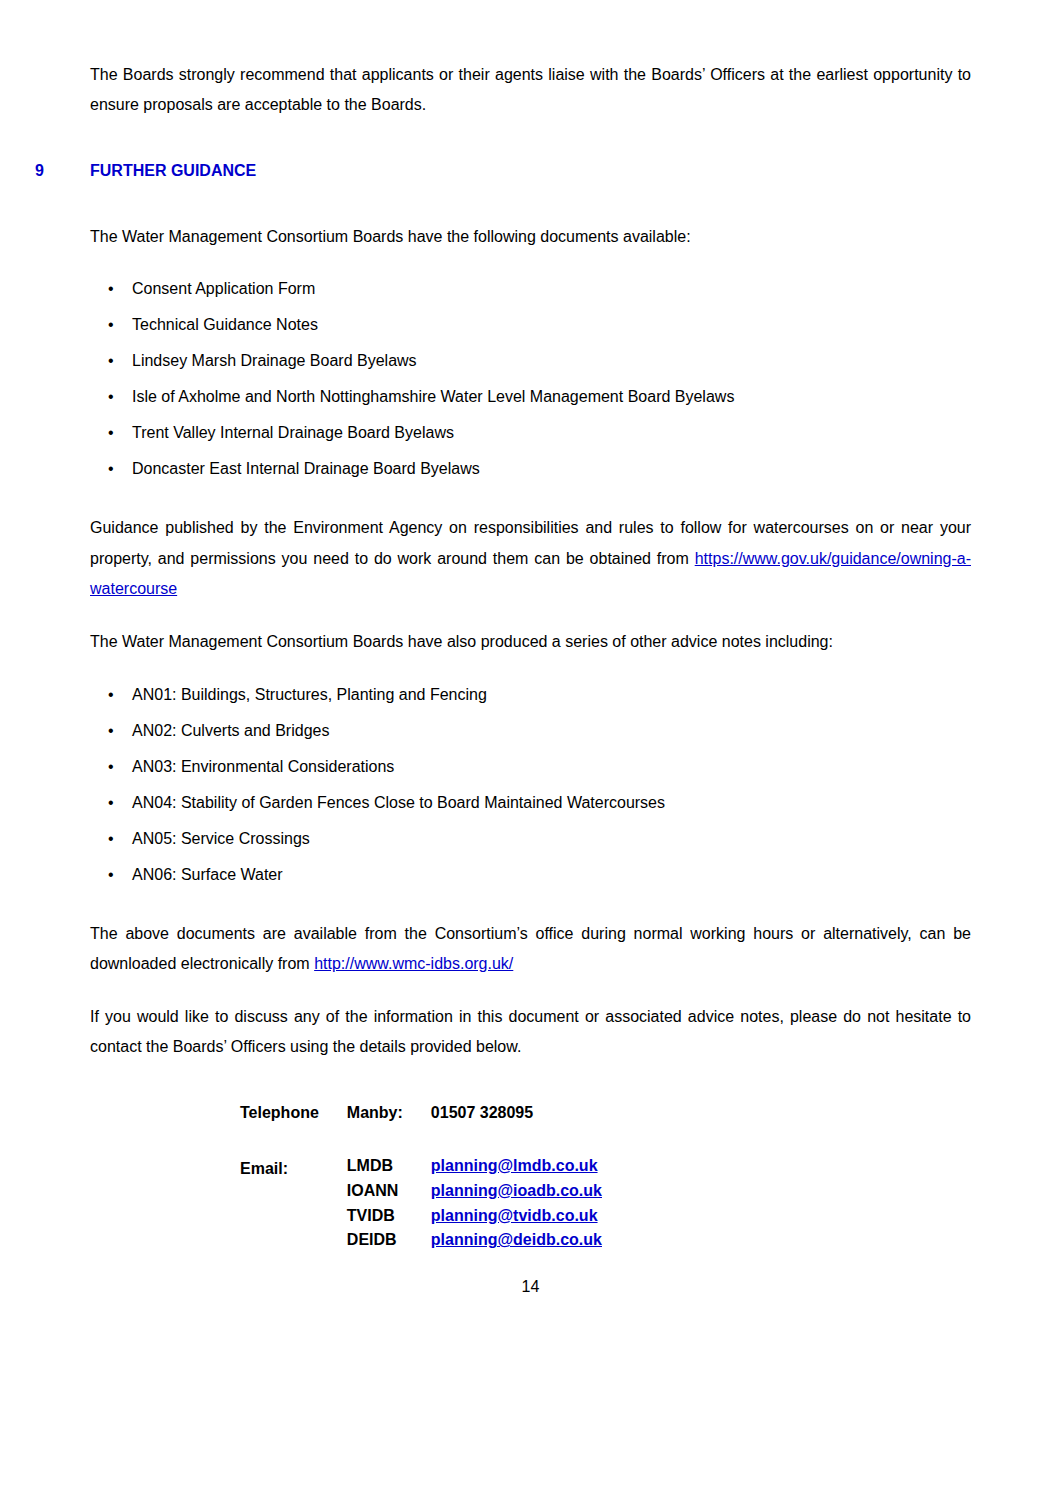The Boards strongly recommend that applicants or their agents liaise with the Boards’ Officers at the earliest opportunity to ensure proposals are acceptable to the Boards.
9 FURTHER GUIDANCE
The Water Management Consortium Boards have the following documents available:
Consent Application Form
Technical Guidance Notes
Lindsey Marsh Drainage Board Byelaws
Isle of Axholme and North Nottinghamshire Water Level Management Board Byelaws
Trent Valley Internal Drainage Board Byelaws
Doncaster East Internal Drainage Board Byelaws
Guidance published by the Environment Agency on responsibilities and rules to follow for watercourses on or near your property, and permissions you need to do work around them can be obtained from https://www.gov.uk/guidance/owning-a-watercourse
The Water Management Consortium Boards have also produced a series of other advice notes including:
AN01: Buildings, Structures, Planting and Fencing
AN02: Culverts and Bridges
AN03: Environmental Considerations
AN04: Stability of Garden Fences Close to Board Maintained Watercourses
AN05: Service Crossings
AN06: Surface Water
The above documents are available from the Consortium’s office during normal working hours or alternatively, can be downloaded electronically from http://www.wmc-idbs.org.uk/
If you would like to discuss any of the information in this document or associated advice notes, please do not hesitate to contact the Boards’ Officers using the details provided below.
| Telephone | Manby: | 01507 328095 |
| Email: | LMDB IOANN TVIDB DEIDB | planning@lmdb.co.uk planning@ioadb.co.uk planning@tvidb.co.uk planning@deidb.co.uk |
14